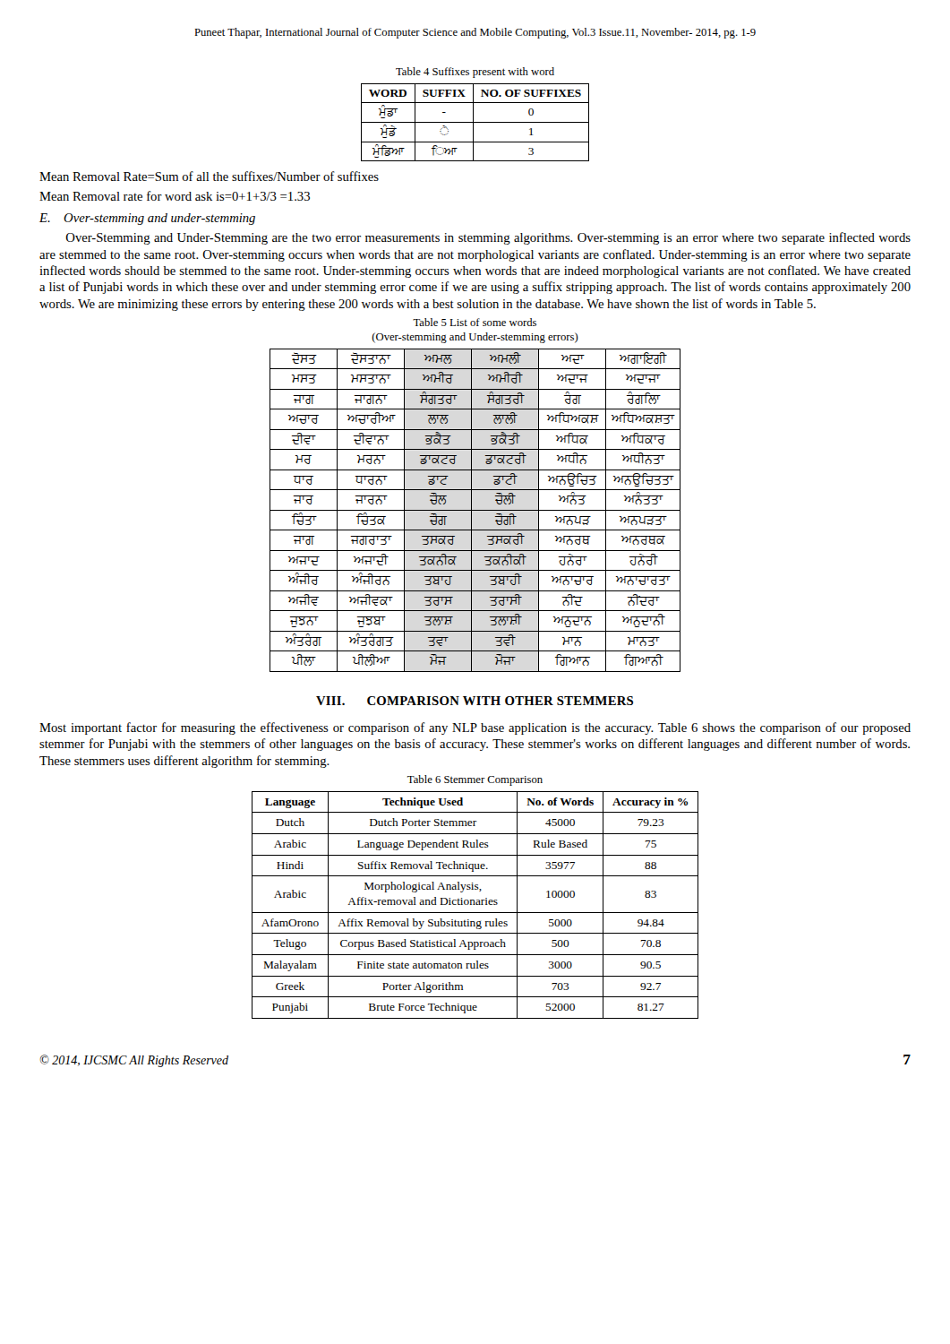Puneet Thapar, International Journal of Computer Science and Mobile Computing, Vol.3 Issue.11, November- 2014, pg. 1-9
Table 4 Suffixes present with word
| WORD | SUFFIX | NO. OF SUFFIXES |
| --- | --- | --- |
| ਮੁੰਡਾ | - | 0 |
| ਮੁੰਡੇ | ੇ | 1 |
| ਮੁੰਡਿਆ | ਿਆ | 3 |
Mean Removal Rate=Sum of all the suffixes/Number of suffixes
Mean Removal rate for word ask is=0+1+3/3 =1.33
E. Over-stemming and under-stemming
Over-Stemming and Under-Stemming are the two error measurements in stemming algorithms. Over-stemming is an error where two separate inflected words are stemmed to the same root. Over-stemming occurs when words that are not morphological variants are conflated. Under-stemming is an error where two separate inflected words should be stemmed to the same root. Under-stemming occurs when words that are indeed morphological variants are not conflated. We have created a list of Punjabi words in which these over and under stemming error come if we are using a suffix stripping approach. The list of words contains approximately 200 words. We are minimizing these errors by entering these 200 words with a best solution in the database. We have shown the list of words in Table 5.
Table 5 List of some words
(Over-stemming and Under-stemming errors)
| ਦੋਸਤ | ਦੋਸਤਾਨਾ | ਅਮਲ | ਅਮਲੀ | ਅਦਾ | ਅਗਾਇਗੀ |
| ਮਸਤ | ਮਸਤਾਨਾ | ਅਮੀਰ | ਅਮੀਰੀ | ਅਦਾਜ | ਅਦਾਜਾ |
| ਜਾਗ | ਜਾਗਨਾ | ਸੰਗਤਰਾ | ਸੰਗਤਰੀ | ਰੰਗ | ਰੰਗਲਿਾ |
| ਅਚਾਰ | ਅਚਾਰੀਆ | ਲਾਲ | ਲਾਲੀ | ਅਧਿਅਕਸ਼ | ਅਧਿਅਕਸ਼ਤਾ |
| ਦੀਵਾ | ਦੀਵਾਨਾ | ਭਕੈਤ | ਭਕੈਤੀ | ਅਧਿਕ | ਅਧਿਕਾਰ |
| ਮਰ | ਮਰਨਾ | ਡਾਕਟਰ | ਡਾਕਟਰੀ | ਅਧੀਨ | ਅਧੀਨਤਾ |
| ਧਾਰ | ਧਾਰਨਾ | ਡਾਟ | ਡਾਟੀ | ਅਨਉਚਿਤ | ਅਨਉਚਿਤਤਾ |
| ਜਾਰ | ਜਾਰਨਾ | ਚੌਲ | ਚੌਲੀ | ਅਨੰਤ | ਅਨੰਤਤਾ |
| ਚਿੰਤਾ | ਚਿੰਤਕ | ਚੌਗ | ਚੌਗੀ | ਅਨਪੜ | ਅਨਪੜਤਾ |
| ਜਾਗ | ਜਗਰਾਤਾ | ਤਸਕਰ | ਤਸਕਰੀ | ਅਨਰਥ | ਅਨਰਥਕ |
| ਅਜਾਦ | ਅਜਾਦੀ | ਤਕਨੀਕ | ਤਕਨੀਕੀ | ਹਨੇਰਾ | ਹਨੇਰੀ |
| ਅੰਜੀਰ | ਅੰਜੀਰਨ | ਤਬਾਹ | ਤਬਾਹੀ | ਅਨਾਚਾਰ | ਅਨਾਚਾਰਤਾ |
| ਅਜੀਵ | ਅਜੀਵਕਾ | ਤਰਾਸ | ਤਰਾਸੀ | ਨੀਂਦ | ਨੀਂਦਰਾ |
| ਜੁਝਨਾ | ਜੁਝਬਾ | ਤਲਾਸ਼ | ਤਲਾਸ਼ੀ | ਅਨੁਦਾਨ | ਅਨੁਦਾਨੀ |
| ਅੰਤਰੰਗ | ਅੰਤਰੰਗਤ | ਤਵਾ | ਤਵੀ | ਮਾਨ | ਮਾਨਤਾ |
| ਪੀਲਾ | ਪੀਲੀਆ | ਮੌਜ | ਮੌਜਾ | ਗਿਆਨ | ਗਿਆਨੀ |
VIII. COMPARISON WITH OTHER STEMMERS
Most important factor for measuring the effectiveness or comparison of any NLP base application is the accuracy. Table 6 shows the comparison of our proposed stemmer for Punjabi with the stemmers of other languages on the basis of accuracy. These stemmer's works on different languages and different number of words. These stemmers uses different algorithm for stemming.
Table 6 Stemmer Comparison
| Language | Technique Used | No. of Words | Accuracy in % |
| --- | --- | --- | --- |
| Dutch | Dutch Porter Stemmer | 45000 | 79.23 |
| Arabic | Language Dependent Rules | Rule Based | 75 |
| Hindi | Suffix Removal Technique. | 35977 | 88 |
| Arabic | Morphological Analysis, Affix-removal and Dictionaries | 10000 | 83 |
| AfamOrono | Affix Removal by Subsituting rules | 5000 | 94.84 |
| Telugo | Corpus Based Statistical Approach | 500 | 70.8 |
| Malayalam | Finite state automaton rules | 3000 | 90.5 |
| Greek | Porter Algorithm | 703 | 92.7 |
| Punjabi | Brute Force Technique | 52000 | 81.27 |
© 2014, IJCSMC All Rights Reserved 7